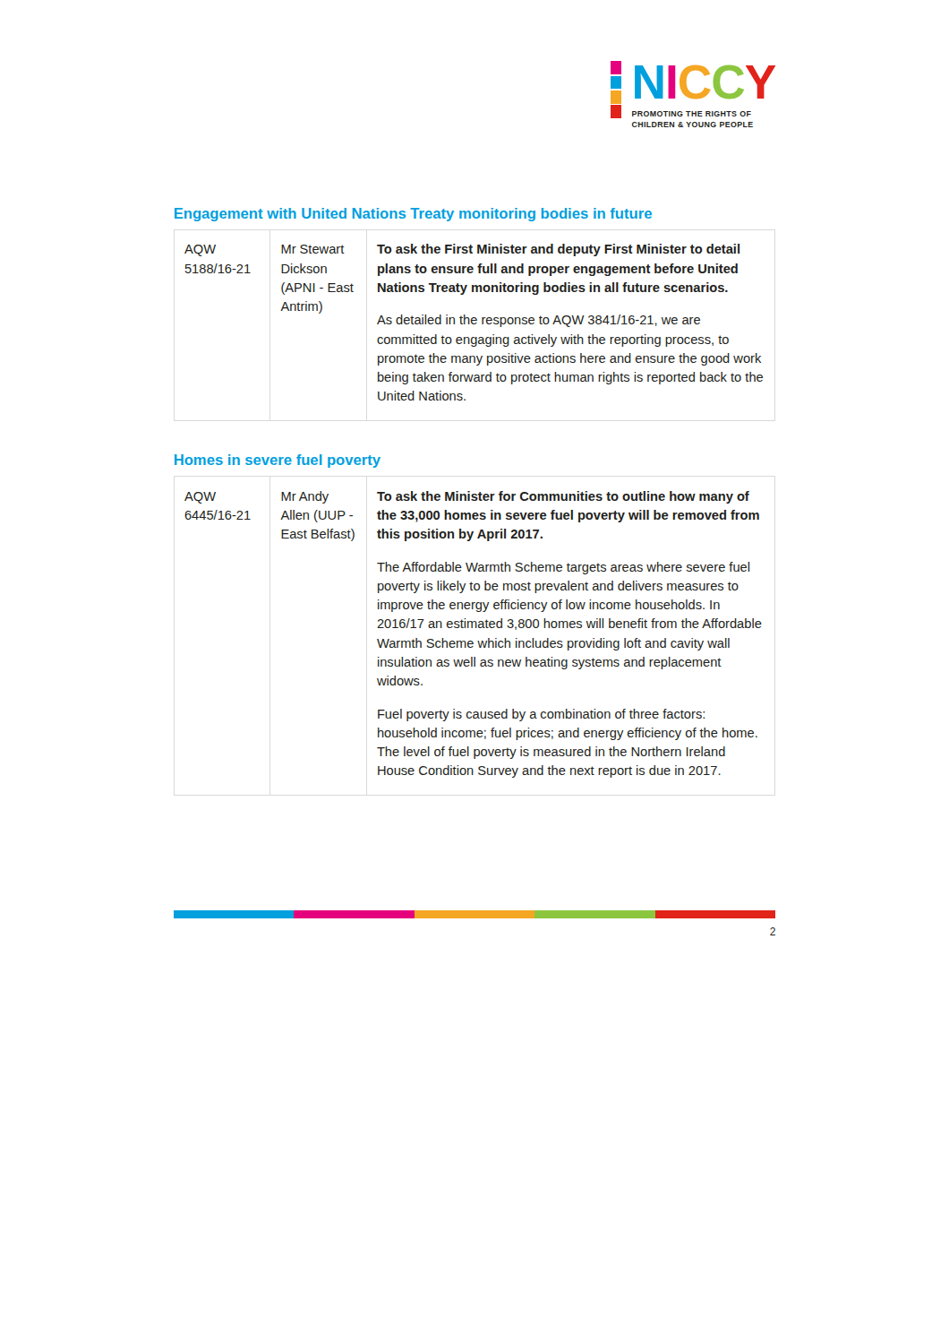NICCY
Promoting the rights of
children & young people
Engagement with United Nations Treaty monitoring bodies in future
| AQW 5188/16-21 | Mr Stewart Dickson (APNI - East Antrim) | To ask the First Minister and deputy First Minister to detail plans to ensure full and proper engagement before United Nations Treaty monitoring bodies in all future scenarios. As detailed in the response to AQW 3841/16-21, we are committed to engaging actively with the reporting process, to promote the many positive actions here and ensure the good work being taken forward to protect human rights is reported back to the United Nations. |
Homes in severe fuel poverty
| AQW 6445/16-21 | Mr Andy Allen (UUP - East Belfast) | To ask the Minister for Communities to outline how many of the 33,000 homes in severe fuel poverty will be removed from this position by April 2017. The Affordable Warmth Scheme targets areas where severe fuel poverty is likely to be most prevalent and delivers measures to improve the energy efficiency of low income households. In 2016/17 an estimated 3,800 homes will benefit from the Affordable Warmth Scheme which includes providing loft and cavity wall insulation as well as new heating systems and replacement widows. Fuel poverty is caused by a combination of three factors: household income; fuel prices; and energy efficiency of the home. The level of fuel poverty is measured in the Northern Ireland House Condition Survey and the next report is due in 2017. |
2